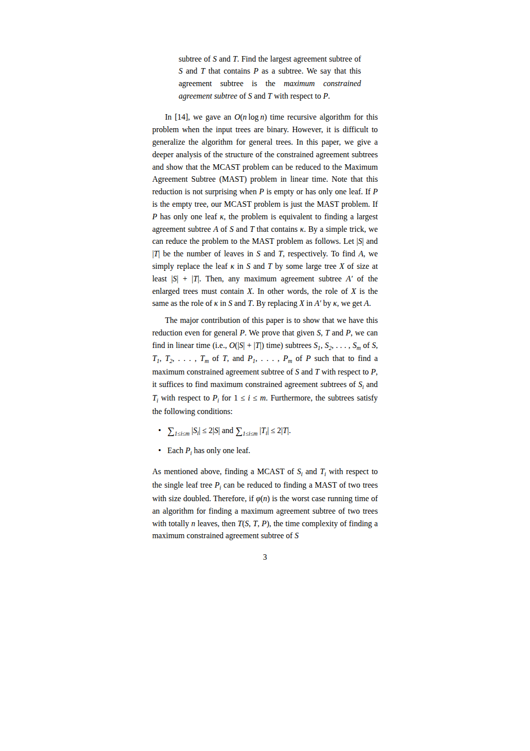subtree of S and T. Find the largest agreement subtree of S and T that contains P as a subtree. We say that this agreement subtree is the maximum constrained agreement subtree of S and T with respect to P.
In [14], we gave an O(n log n) time recursive algorithm for this problem when the input trees are binary. However, it is difficult to generalize the algorithm for general trees. In this paper, we give a deeper analysis of the structure of the constrained agreement subtrees and show that the MCAST problem can be reduced to the Maximum Agreement Subtree (MAST) problem in linear time. Note that this reduction is not surprising when P is empty or has only one leaf. If P is the empty tree, our MCAST problem is just the MAST problem. If P has only one leaf κ, the problem is equivalent to finding a largest agreement subtree A of S and T that contains κ. By a simple trick, we can reduce the problem to the MAST problem as follows. Let |S| and |T| be the number of leaves in S and T, respectively. To find A, we simply replace the leaf κ in S and T by some large tree X of size at least |S| + |T|. Then, any maximum agreement subtree A′ of the enlarged trees must contain X. In other words, the role of X is the same as the role of κ in S and T. By replacing X in A′ by κ, we get A.
The major contribution of this paper is to show that we have this reduction even for general P. We prove that given S, T and P, we can find in linear time (i.e., O(|S| + |T|) time) subtrees S1, S2, . . . , Sm of S, T1, T2, . . . , Tm of T, and P1, . . . , Pm of P such that to find a maximum constrained agreement subtree of S and T with respect to P, it suffices to find maximum constrained agreement subtrees of Si and Ti with respect to Pi for 1 ≤ i ≤ m. Furthermore, the subtrees satisfy the following conditions:
∑1≤ i≤m |Si| ≤ 2|S| and ∑1≤i≤m |Ti| ≤ 2|T|.
Each Pi has only one leaf.
As mentioned above, finding a MCAST of Si and Ti with respect to the single leaf tree Pi can be reduced to finding a MAST of two trees with size doubled. Therefore, if φ(n) is the worst case running time of an algorithm for finding a maximum agreement subtree of two trees with totally n leaves, then T(S, T, P), the time complexity of finding a maximum constrained agreement subtree of S
3